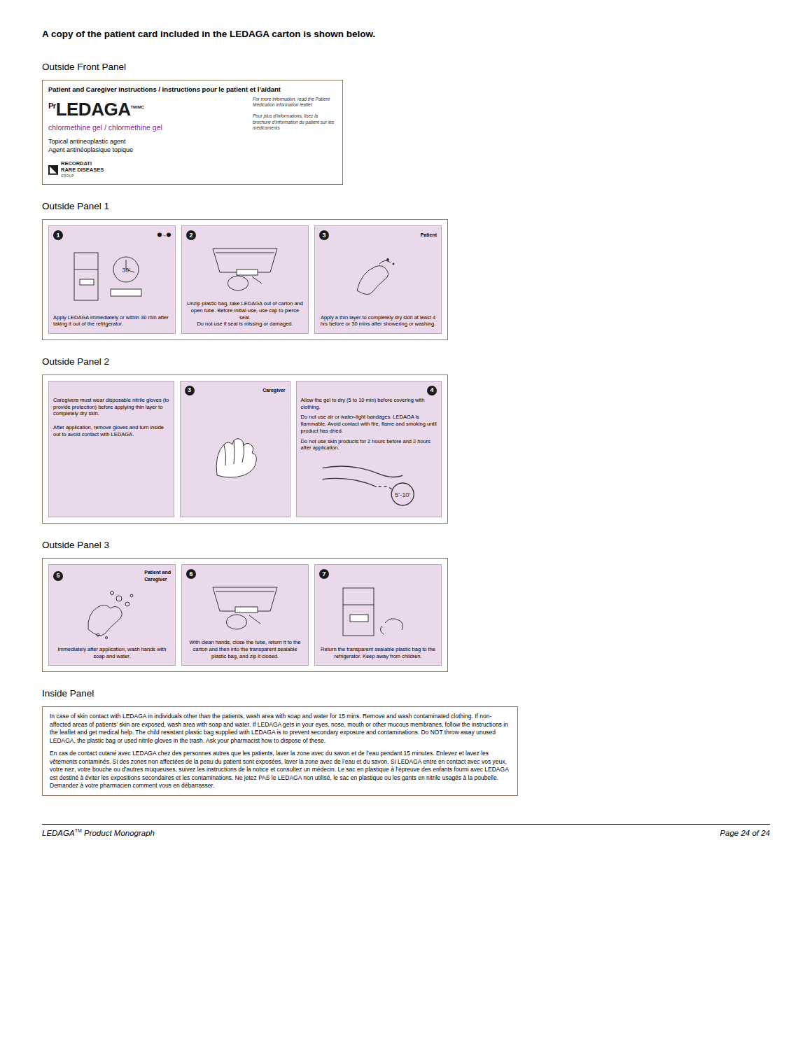A copy of the patient card included in the LEDAGA carton is shown below.
Outside Front Panel
Patient and Caregiver Instructions / Instructions pour le patient et l’aidant
Pr LEDAGATM/MC
chlormethine gel / chlorméthine gel
Topical antineoplastic agent
Agent antinéoplasique topique
RECORDATI
RARE DISEASES
GROUP
For more information, read the Patient Medication information leaflet
Pour plus d’informations, lisez la brochure d’information du patient sur les médicaments
Outside Panel 1
1 ➊→➐
30'
Apply LEDAGA immediately or within 30 min after taking it out of the refrigerator.
2
Unzip plastic bag, take LEDAGA out of carton and open tube. Before initial use, use cap to pierce seal.
Do not use if seal is missing or damaged.
3 Patient
Apply a thin layer to completely dry skin at least 4 hrs before or 30 mins after showering or washing.
Outside Panel 2
Caregivers must wear disposable nitrile gloves (to provide protection) before applying thin layer to completely dry skin.
After application, remove gloves and turn inside out to avoid contact with LEDAGA.
3 Caregiver
4
Allow the gel to dry (5 to 10 min) before covering with clothing.
Do not use air or water-tight bandages. LEDAGA is flammable. Avoid contact with fire, flame and smoking until product has dried.
Do not use skin products for 2 hours before and 2 hours after application.
5'-10'
Outside Panel 3
5 Patient and
Caregiver
Immediately after application, wash hands with soap and water.
6
With clean hands, close the tube, return it to the carton and then into the transparent sealable plastic bag, and zip it closed.
7
Return the transparent sealable plastic bag to the refrigerator. Keep away from children.
Inside Panel
In case of skin contact with LEDAGA in individuals other than the patients, wash area with soap and water for 15 mins. Remove and wash contaminated clothing. If non-affected areas of patients’ skin are exposed, wash area with soap and water. If LEDAGA gets in your eyes, nose, mouth or other mucous membranes, follow the instructions in the leaflet and get medical help. The child resistant plastic bag supplied with LEDAGA is to prevent secondary exposure and contaminations. Do NOT throw away unused LEDAGA, the plastic bag or used nitrile gloves in the trash. Ask your pharmacist how to dispose of these.
En cas de contact cutané avec LEDAGA chez des personnes autres que les patients, laver la zone avec du savon et de l’eau pendant 15 minutes. Enlevez et lavez les vêtements contaminés. Si des zones non affectées de la peau du patient sont exposées, laver la zone avec de l’eau et du savon. Si LEDAGA entre en contact avec vos yeux, votre nez, votre bouche ou d’autres muqueuses, suivez les instructions de la notice et consultez un médecin. Le sac en plastique à l’épreuve des enfants fourni avec LEDAGA est destiné à éviter les expositions secondaires et les contaminations. Ne jetez PAS le LEDAGA non utilisé, le sac en plastique ou les gants en nitrile usagés à la poubelle. Demandez à votre pharmacien comment vous en débarrasser.
LEDAGATM Product Monograph
Page 24 of 24